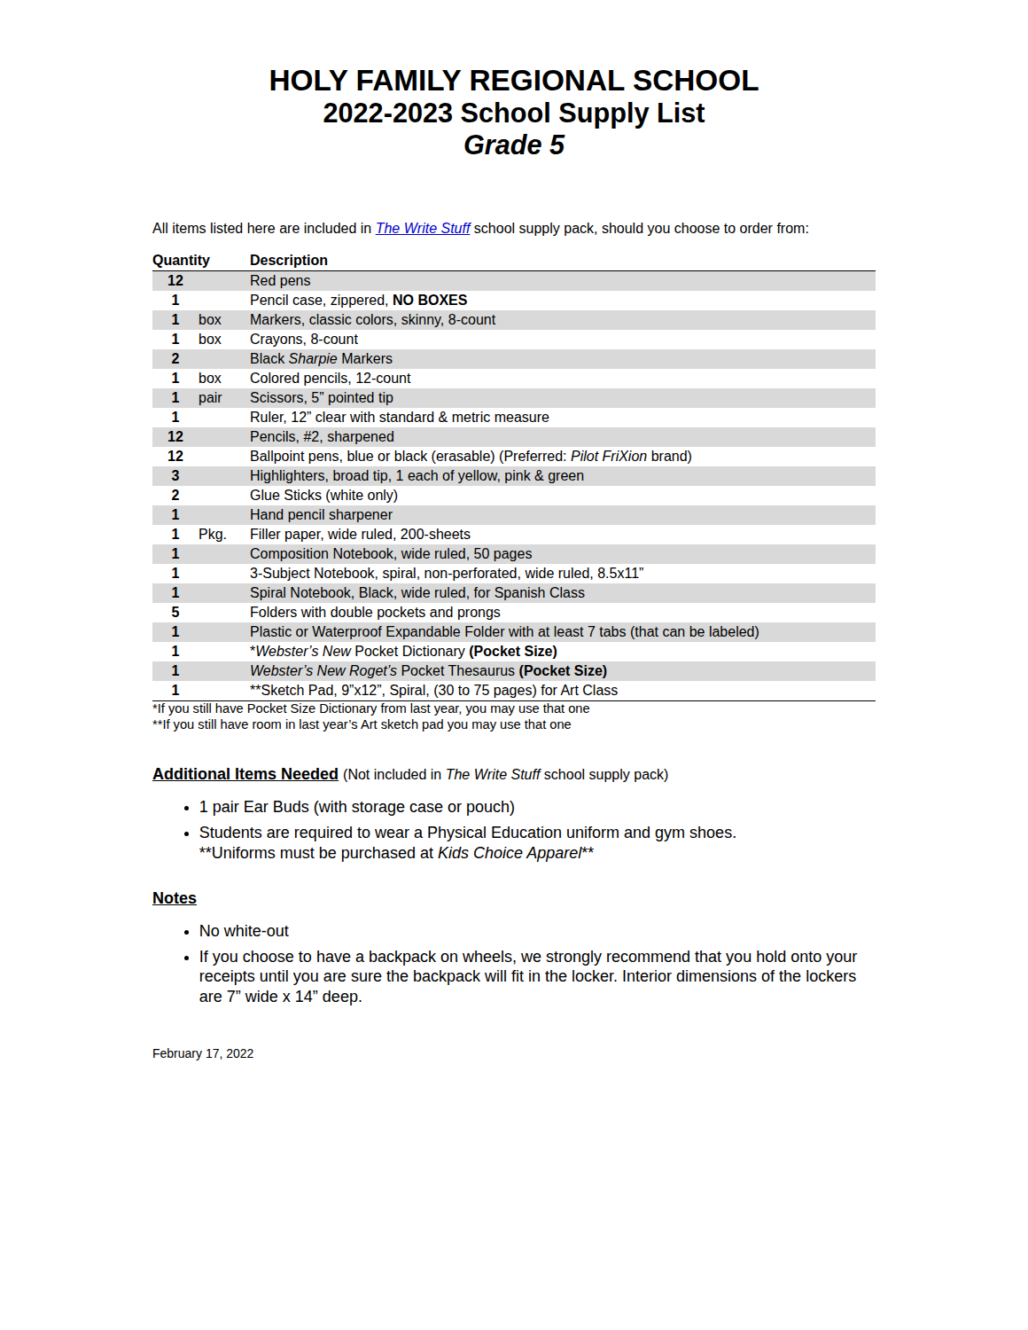HOLY FAMILY REGIONAL SCHOOL
2022-2023 School Supply List
Grade 5
All items listed here are included in The Write Stuff school supply pack, should you choose to order from:
| Quantity | Description |
| --- | --- |
| 12 | | Red pens |
| 1 | | Pencil case, zippered, NO BOXES |
| 1 | box | Markers, classic colors, skinny, 8-count |
| 1 | box | Crayons, 8-count |
| 2 | | Black Sharpie Markers |
| 1 | box | Colored pencils, 12-count |
| 1 | pair | Scissors, 5” pointed tip |
| 1 | | Ruler, 12” clear with standard & metric measure |
| 12 | | Pencils, #2, sharpened |
| 12 | | Ballpoint pens, blue or black (erasable) (Preferred: Pilot FriXion brand) |
| 3 | | Highlighters, broad tip, 1 each of yellow, pink & green |
| 2 | | Glue Sticks (white only) |
| 1 | | Hand pencil sharpener |
| 1 | Pkg. | Filler paper, wide ruled, 200-sheets |
| 1 | | Composition Notebook, wide ruled, 50 pages |
| 1 | | 3-Subject Notebook, spiral, non-perforated, wide ruled, 8.5x11” |
| 1 | | Spiral Notebook, Black, wide ruled, for Spanish Class |
| 5 | | Folders with double pockets and prongs |
| 1 | | Plastic or Waterproof Expandable Folder with at least 7 tabs (that can be labeled) |
| 1 | | * Webster’s New Pocket Dictionary (Pocket Size) |
| 1 | | Webster’s New Roget’s Pocket Thesaurus (Pocket Size) |
| 1 | | **Sketch Pad, 9”x12”, Spiral, (30 to 75 pages) for Art Class |
*If you still have Pocket Size Dictionary from last year, you may use that one
**If you still have room in last year’s Art sketch pad you may use that one
Additional Items Needed (Not included in The Write Stuff school supply pack)
1 pair Ear Buds (with storage case or pouch)
Students are required to wear a Physical Education uniform and gym shoes.
**Uniforms must be purchased at Kids Choice Apparel**
Notes
No white-out
If you choose to have a backpack on wheels, we strongly recommend that you hold onto your receipts until you are sure the backpack will fit in the locker. Interior dimensions of the lockers are 7” wide x 14” deep.
February 17, 2022